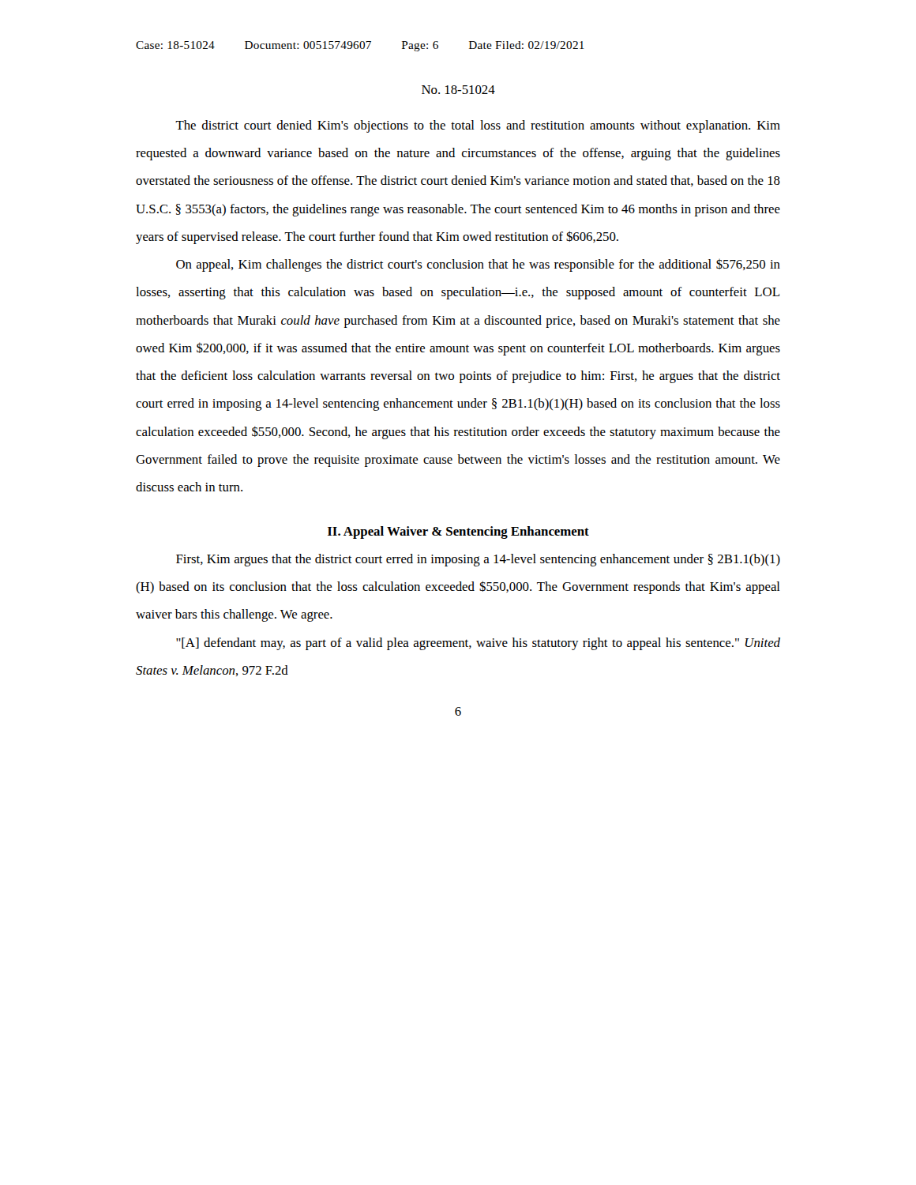Case: 18-51024 Document: 00515749607 Page: 6 Date Filed: 02/19/2021
No. 18-51024
The district court denied Kim's objections to the total loss and restitution amounts without explanation. Kim requested a downward variance based on the nature and circumstances of the offense, arguing that the guidelines overstated the seriousness of the offense. The district court denied Kim's variance motion and stated that, based on the 18 U.S.C. § 3553(a) factors, the guidelines range was reasonable. The court sentenced Kim to 46 months in prison and three years of supervised release. The court further found that Kim owed restitution of $606,250.
On appeal, Kim challenges the district court's conclusion that he was responsible for the additional $576,250 in losses, asserting that this calculation was based on speculation—i.e., the supposed amount of counterfeit LOL motherboards that Muraki could have purchased from Kim at a discounted price, based on Muraki's statement that she owed Kim $200,000, if it was assumed that the entire amount was spent on counterfeit LOL motherboards. Kim argues that the deficient loss calculation warrants reversal on two points of prejudice to him: First, he argues that the district court erred in imposing a 14-level sentencing enhancement under § 2B1.1(b)(1)(H) based on its conclusion that the loss calculation exceeded $550,000. Second, he argues that his restitution order exceeds the statutory maximum because the Government failed to prove the requisite proximate cause between the victim's losses and the restitution amount. We discuss each in turn.
II. Appeal Waiver & Sentencing Enhancement
First, Kim argues that the district court erred in imposing a 14-level sentencing enhancement under § 2B1.1(b)(1)(H) based on its conclusion that the loss calculation exceeded $550,000. The Government responds that Kim's appeal waiver bars this challenge. We agree.
"[A] defendant may, as part of a valid plea agreement, waive his statutory right to appeal his sentence." United States v. Melancon, 972 F.2d
6